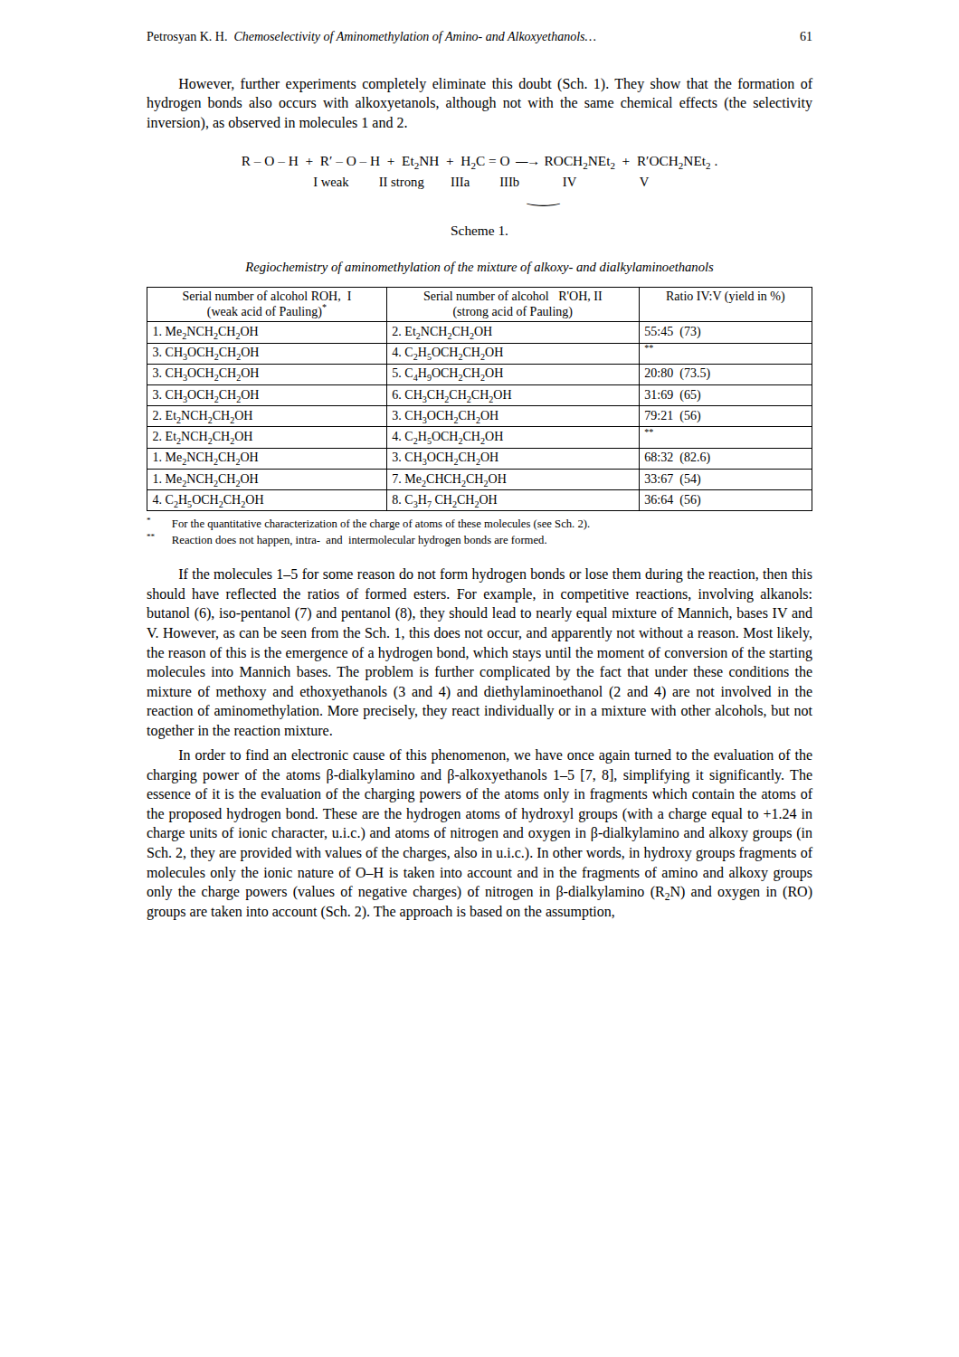Petrosyan K. H. Chemoselectivity of Aminomethylation of Amino- and Alkoxyethanols…
61
However, further experiments completely eliminate this doubt (Sch. 1). They show that the formation of hydrogen bonds also occurs with alkoxyetanols, although not with the same chemical effects (the selectivity inversion), as observed in molecules 1 and 2.
R – O – H + R′ – O – H + Et2NH + H2C = O ⎯⎯→ ROCH2NEt2 + R′OCH2NEt2 .
I weak II strong IIIa IIIb IV V
⏝
Scheme 1.
Regiochemistry of aminomethylation of the mixture of alkoxy- and dialkylaminoethanols
| Serial number of alcohol ROH, I (weak acid of Pauling) * | Serial number of alcohol R'OH, II (strong acid of Pauling) | Ratio IV:V (yield in %) |
| --- | --- | --- |
| 1. Me 2 NCH 2 CH 2 OH | 2. Et 2 NCH 2 CH 2 OH | 55:45 (73) |
| 3. CH 3 OCH 2 CH 2 OH | 4. C 2 H 5 OCH 2 CH 2 OH | ** |
| 3. CH 3 OCH 2 CH 2 OH | 5. C 4 H 9 OCH 2 CH 2 OH | 20:80 (73.5) |
| 3. CH 3 OCH 2 CH 2 OH | 6. CH 3 CH 2 CH 2 CH 2 OH | 31:69 (65) |
| 2. Et 2 NCH 2 CH 2 OH | 3. CH 3 OCH 2 CH 2 OH | 79:21 (56) |
| 2. Et 2 NCH 2 CH 2 OH | 4. C 2 H 5 OCH 2 CH 2 OH | ** |
| 1. Me 2 NCH 2 CH 2 OH | 3. CH 3 OCH 2 CH 2 OH | 68:32 (82.6) |
| 1. Me 2 NCH 2 CH 2 OH | 7. Me 2 CHCH 2 CH 2 OH | 33:67 (54) |
| 4. C 2 H 5 OCH 2 CH 2 OH | 8. C 3 H 7 CH 2 CH 2 OH | 36:64 (56) |
* For the quantitative characterization of the charge of atoms of these molecules (see Sch. 2).
** Reaction does not happen, intra- and intermolecular hydrogen bonds are formed.
If the molecules 1–5 for some reason do not form hydrogen bonds or lose them during the reaction, then this should have reflected the ratios of formed esters. For example, in competitive reactions, involving alkanols: butanol (6), iso-pentanol (7) and pentanol (8), they should lead to nearly equal mixture of Mannich, bases IV and V. However, as can be seen from the Sch. 1, this does not occur, and apparently not without a reason. Most likely, the reason of this is the emergence of a hydrogen bond, which stays until the moment of conversion of the starting molecules into Mannich bases. The problem is further complicated by the fact that under these conditions the mixture of methoxy and ethoxyethanols (3 and 4) and diethylaminoethanol (2 and 4) are not involved in the reaction of aminomethylation. More precisely, they react individually or in a mixture with other alcohols, but not together in the reaction mixture.
In order to find an electronic cause of this phenomenon, we have once again turned to the evaluation of the charging power of the atoms β-dialkylamino and β-alkoxyethanols 1–5 [7, 8], simplifying it significantly. The essence of it is the evaluation of the charging powers of the atoms only in fragments which contain the atoms of the proposed hydrogen bond. These are the hydrogen atoms of hydroxyl groups (with a charge equal to +1.24 in charge units of ionic character, u.i.c.) and atoms of nitrogen and oxygen in β-dialkylamino and alkoxy groups (in Sch. 2, they are provided with values of the charges, also in u.i.c.). In other words, in hydroxy groups fragments of molecules only the ionic nature of O–H is taken into account and in the fragments of amino and alkoxy groups only the charge powers (values of negative charges) of nitrogen in β-dialkylamino (R2N) and oxygen in (RO) groups are taken into account (Sch. 2). The approach is based on the assumption,